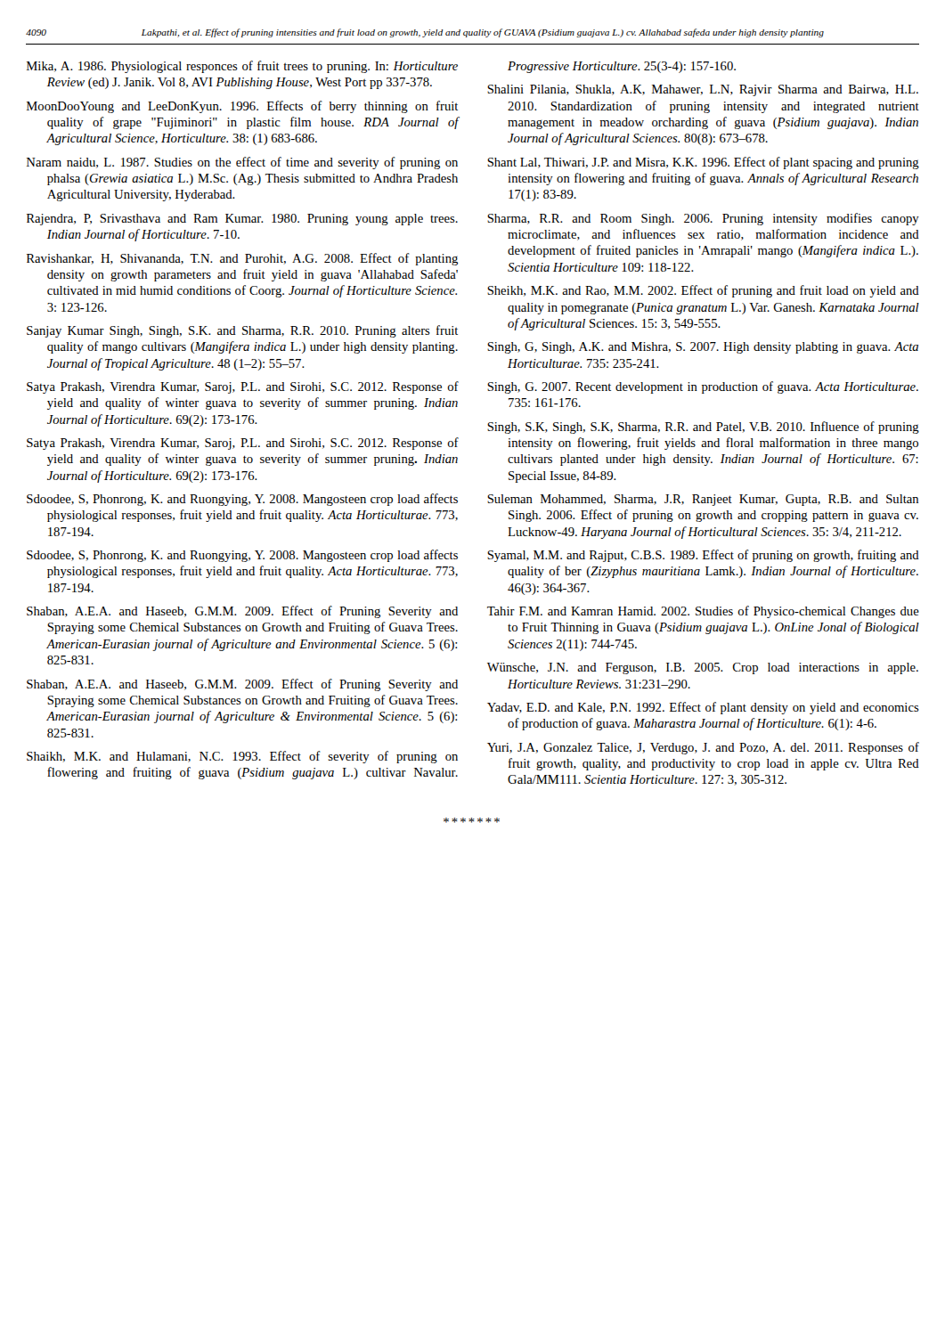4090 Lakpathi, et al. Effect of pruning intensities and fruit load on growth, yield and quality of GUAVA (Psidium guajava L.) cv. Allahabad safeda under high density planting
Mika, A. 1986. Physiological responces of fruit trees to pruning. In: Horticulture Review (ed) J. Janik. Vol 8, AVI Publishing House, West Port pp 337-378.
MoonDooYoung and LeeDonKyun. 1996. Effects of berry thinning on fruit quality of grape "Fujiminori" in plastic film house. RDA Journal of Agricultural Science, Horticulture. 38: (1) 683-686.
Naram naidu, L. 1987. Studies on the effect of time and severity of pruning on phalsa (Grewia asiatica L.) M.Sc. (Ag.) Thesis submitted to Andhra Pradesh Agricultural University, Hyderabad.
Rajendra, P, Srivasthava and Ram Kumar. 1980. Pruning young apple trees. Indian Journal of Horticulture. 7-10.
Ravishankar, H, Shivananda, T.N. and Purohit, A.G. 2008. Effect of planting density on growth parameters and fruit yield in guava 'Allahabad Safeda' cultivated in mid humid conditions of Coorg. Journal of Horticulture Science. 3: 123-126.
Sanjay Kumar Singh, Singh, S.K. and Sharma, R.R. 2010. Pruning alters fruit quality of mango cultivars (Mangifera indica L.) under high density planting. Journal of Tropical Agriculture. 48 (1–2): 55–57.
Satya Prakash, Virendra Kumar, Saroj, P.L. and Sirohi, S.C. 2012. Response of yield and quality of winter guava to severity of summer pruning. Indian Journal of Horticulture. 69(2): 173-176.
Satya Prakash, Virendra Kumar, Saroj, P.L. and Sirohi, S.C. 2012. Response of yield and quality of winter guava to severity of summer pruning. Indian Journal of Horticulture. 69(2): 173-176.
Sdoodee, S, Phonrong, K. and Ruongying, Y. 2008. Mangosteen crop load affects physiological responses, fruit yield and fruit quality. Acta Horticulturae. 773, 187-194.
Sdoodee, S, Phonrong, K. and Ruongying, Y. 2008. Mangosteen crop load affects physiological responses, fruit yield and fruit quality. Acta Horticulturae. 773, 187-194.
Shaban, A.E.A. and Haseeb, G.M.M. 2009. Effect of Pruning Severity and Spraying some Chemical Substances on Growth and Fruiting of Guava Trees. American-Eurasian journal of Agriculture and Environmental Science. 5 (6): 825-831.
Shaban, A.E.A. and Haseeb, G.M.M. 2009. Effect of Pruning Severity and Spraying some Chemical Substances on Growth and Fruiting of Guava Trees. American-Eurasian journal of Agriculture & Environmental Science. 5 (6): 825-831.
Shaikh, M.K. and Hulamani, N.C. 1993. Effect of severity of pruning on flowering and fruiting of guava (Psidium guajava L.) cultivar Navalur. Progressive Horticulture. 25(3-4): 157-160.
Shalini Pilania, Shukla, A.K, Mahawer, L.N, Rajvir Sharma and Bairwa, H.L. 2010. Standardization of pruning intensity and integrated nutrient management in meadow orcharding of guava (Psidium guajava). Indian Journal of Agricultural Sciences. 80(8): 673–678.
Shant Lal, Thiwari, J.P. and Misra, K.K. 1996. Effect of plant spacing and pruning intensity on flowering and fruiting of guava. Annals of Agricultural Research 17(1): 83-89.
Sharma, R.R. and Room Singh. 2006. Pruning intensity modifies canopy microclimate, and influences sex ratio, malformation incidence and development of fruited panicles in 'Amrapali' mango (Mangifera indica L.). Scientia Horticulture 109: 118-122.
Sheikh, M.K. and Rao, M.M. 2002. Effect of pruning and fruit load on yield and quality in pomegranate (Punica granatum L.) Var. Ganesh. Karnataka Journal of Agricultural Sciences. 15: 3, 549-555.
Singh, G, Singh, A.K. and Mishra, S. 2007. High density plabting in guava. Acta Horticulturae. 735: 235-241.
Singh, G. 2007. Recent development in production of guava. Acta Horticulturae. 735: 161-176.
Singh, S.K, Singh, S.K, Sharma, R.R. and Patel, V.B. 2010. Influence of pruning intensity on flowering, fruit yields and floral malformation in three mango cultivars planted under high density. Indian Journal of Horticulture. 67: Special Issue, 84-89.
Suleman Mohammed, Sharma, J.R, Ranjeet Kumar, Gupta, R.B. and Sultan Singh. 2006. Effect of pruning on growth and cropping pattern in guava cv. Lucknow-49. Haryana Journal of Horticultural Sciences. 35: 3/4, 211-212.
Syamal, M.M. and Rajput, C.B.S. 1989. Effect of pruning on growth, fruiting and quality of ber (Zizyphus mauritiana Lamk.). Indian Journal of Horticulture. 46(3): 364-367.
Tahir F.M. and Kamran Hamid. 2002. Studies of Physico-chemical Changes due to Fruit Thinning in Guava (Psidium guajava L.). OnLine Jonal of Biological Sciences 2(11): 744-745.
Wünsche, J.N. and Ferguson, I.B. 2005. Crop load interactions in apple. Horticulture Reviews. 31:231–290.
Yadav, E.D. and Kale, P.N. 1992. Effect of plant density on yield and economics of production of guava. Maharastra Journal of Horticulture. 6(1): 4-6.
Yuri, J.A, Gonzalez Talice, J, Verdugo, J. and Pozo, A. del. 2011. Responses of fruit growth, quality, and productivity to crop load in apple cv. Ultra Red Gala/MM111. Scientia Horticulture. 127: 3, 305-312.
*******